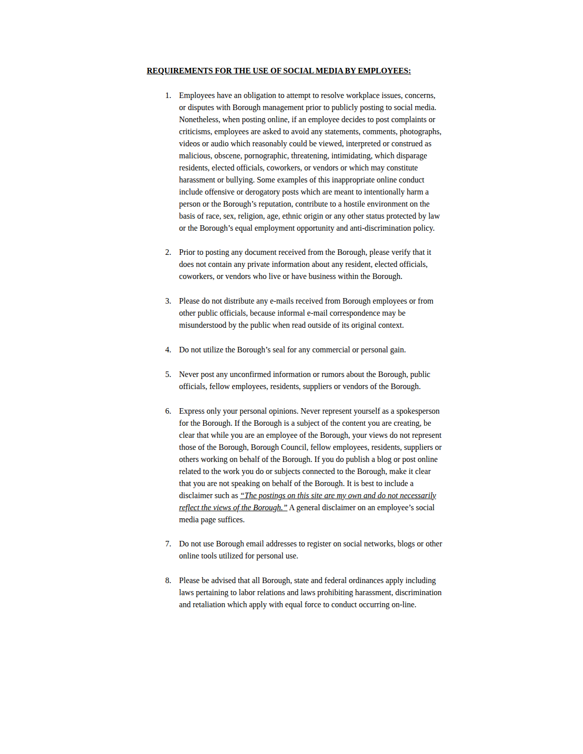REQUIREMENTS FOR THE USE OF SOCIAL MEDIA BY EMPLOYEES:
Employees have an obligation to attempt to resolve workplace issues, concerns, or disputes with Borough management prior to publicly posting to social media. Nonetheless, when posting online, if an employee decides to post complaints or criticisms, employees are asked to avoid any statements, comments, photographs, videos or audio which reasonably could be viewed, interpreted or construed as malicious, obscene, pornographic, threatening, intimidating, which disparage residents, elected officials, coworkers, or vendors or which may constitute harassment or bullying. Some examples of this inappropriate online conduct include offensive or derogatory posts which are meant to intentionally harm a person or the Borough’s reputation, contribute to a hostile environment on the basis of race, sex, religion, age, ethnic origin or any other status protected by law or the Borough’s equal employment opportunity and anti-discrimination policy.
Prior to posting any document received from the Borough, please verify that it does not contain any private information about any resident, elected officials, coworkers, or vendors who live or have business within the Borough.
Please do not distribute any e-mails received from Borough employees or from other public officials, because informal e-mail correspondence may be misunderstood by the public when read outside of its original context.
Do not utilize the Borough’s seal for any commercial or personal gain.
Never post any unconfirmed information or rumors about the Borough, public officials, fellow employees, residents, suppliers or vendors of the Borough.
Express only your personal opinions. Never represent yourself as a spokesperson for the Borough. If the Borough is a subject of the content you are creating, be clear that while you are an employee of the Borough, your views do not represent those of the Borough, Borough Council, fellow employees, residents, suppliers or others working on behalf of the Borough. If you do publish a blog or post online related to the work you do or subjects connected to the Borough, make it clear that you are not speaking on behalf of the Borough. It is best to include a disclaimer such as “The postings on this site are my own and do not necessarily reflect the views of the Borough.” A general disclaimer on an employee’s social media page suffices.
Do not use Borough email addresses to register on social networks, blogs or other online tools utilized for personal use.
Please be advised that all Borough, state and federal ordinances apply including laws pertaining to labor relations and laws prohibiting harassment, discrimination and retaliation which apply with equal force to conduct occurring on-line.